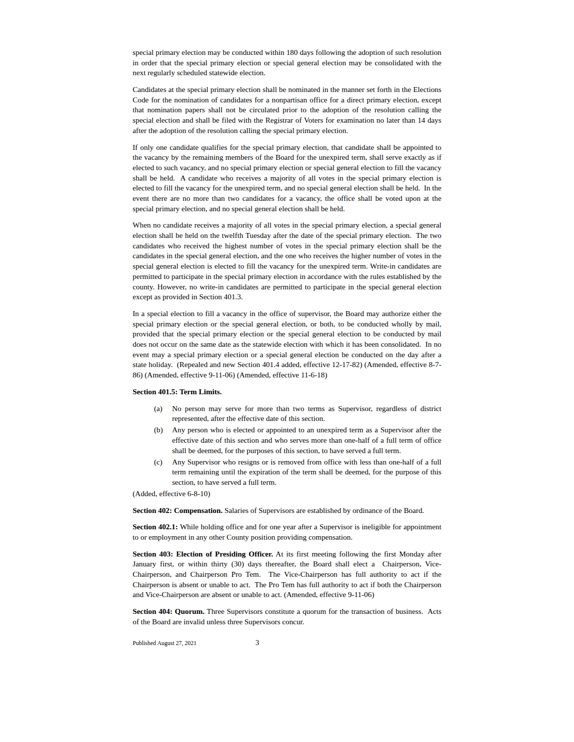special primary election may be conducted within 180 days following the adoption of such resolution in order that the special primary election or special general election may be consolidated with the next regularly scheduled statewide election.
Candidates at the special primary election shall be nominated in the manner set forth in the Elections Code for the nomination of candidates for a nonpartisan office for a direct primary election, except that nomination papers shall not be circulated prior to the adoption of the resolution calling the special election and shall be filed with the Registrar of Voters for examination no later than 14 days after the adoption of the resolution calling the special primary election.
If only one candidate qualifies for the special primary election, that candidate shall be appointed to the vacancy by the remaining members of the Board for the unexpired term, shall serve exactly as if elected to such vacancy, and no special primary election or special general election to fill the vacancy shall be held. A candidate who receives a majority of all votes in the special primary election is elected to fill the vacancy for the unexpired term, and no special general election shall be held. In the event there are no more than two candidates for a vacancy, the office shall be voted upon at the special primary election, and no special general election shall be held.
When no candidate receives a majority of all votes in the special primary election, a special general election shall be held on the twelfth Tuesday after the date of the special primary election. The two candidates who received the highest number of votes in the special primary election shall be the candidates in the special general election, and the one who receives the higher number of votes in the special general election is elected to fill the vacancy for the unexpired term. Write-in candidates are permitted to participate in the special primary election in accordance with the rules established by the county. However, no write-in candidates are permitted to participate in the special general election except as provided in Section 401.3.
In a special election to fill a vacancy in the office of supervisor, the Board may authorize either the special primary election or the special general election, or both, to be conducted wholly by mail, provided that the special primary election or the special general election to be conducted by mail does not occur on the same date as the statewide election with which it has been consolidated. In no event may a special primary election or a special general election be conducted on the day after a state holiday. (Repealed and new Section 401.4 added, effective 12-17-82) (Amended, effective 8-7-86) (Amended, effective 9-11-06) (Amended, effective 11-6-18)
Section 401.5: Term Limits.
(a) No person may serve for more than two terms as Supervisor, regardless of district represented, after the effective date of this section.
(b) Any person who is elected or appointed to an unexpired term as a Supervisor after the effective date of this section and who serves more than one-half of a full term of office shall be deemed, for the purposes of this section, to have served a full term.
(c) Any Supervisor who resigns or is removed from office with less than one-half of a full term remaining until the expiration of the term shall be deemed, for the purpose of this section, to have served a full term.
(Added, effective 6-8-10)
Section 402: Compensation. Salaries of Supervisors are established by ordinance of the Board.
Section 402.1: While holding office and for one year after a Supervisor is ineligible for appointment to or employment in any other County position providing compensation.
Section 403: Election of Presiding Officer. At its first meeting following the first Monday after January first, or within thirty (30) days thereafter, the Board shall elect a Chairperson, Vice-Chairperson, and Chairperson Pro Tem. The Vice-Chairperson has full authority to act if the Chairperson is absent or unable to act. The Pro Tem has full authority to act if both the Chairperson and Vice-Chairperson are absent or unable to act. (Amended, effective 9-11-06)
Section 404: Quorum. Three Supervisors constitute a quorum for the transaction of business. Acts of the Board are invalid unless three Supervisors concur.
Published August 27, 2021 3